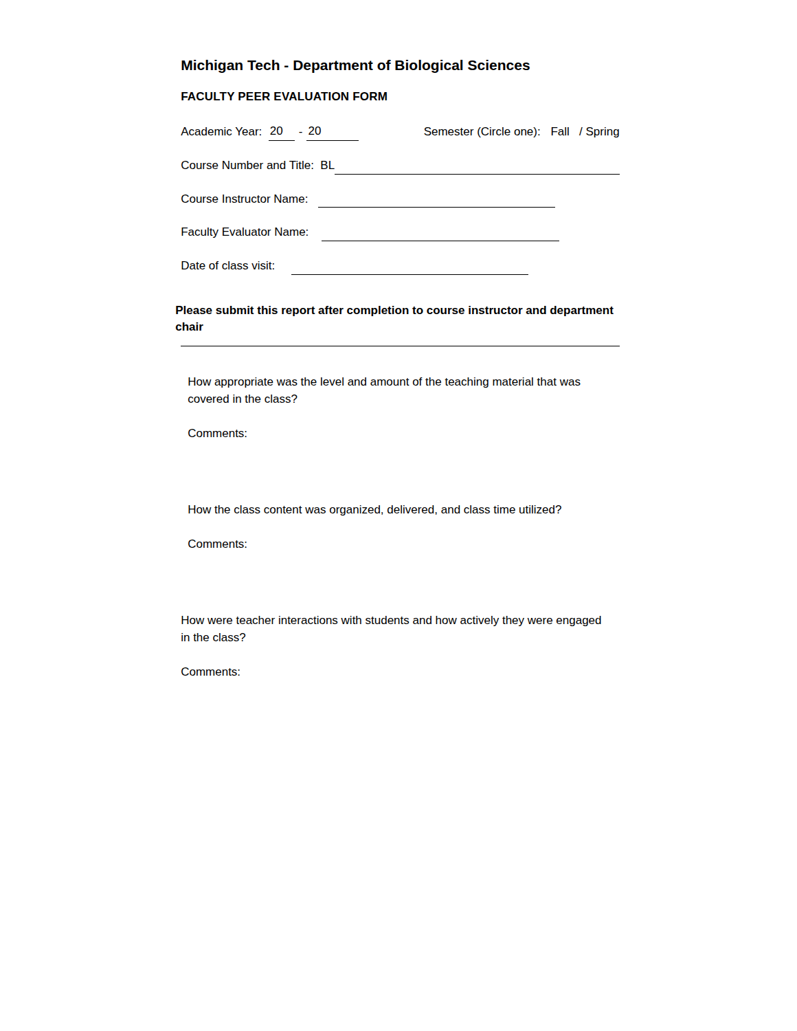Michigan Tech - Department of Biological Sciences
FACULTY PEER EVALUATION FORM
Academic Year: 20 - 20
Semester (Circle one): Fall / Spring
Course Number and Title: BL
Course Instructor Name:
Faculty Evaluator Name:
Date of class visit:
Please submit this report after completion to course instructor and department chair
How appropriate was the level and amount of the teaching material that was covered in the class?
Comments:
How the class content was organized, delivered, and class time utilized?
Comments:
How were teacher interactions with students and how actively they were engaged in the class?
Comments: